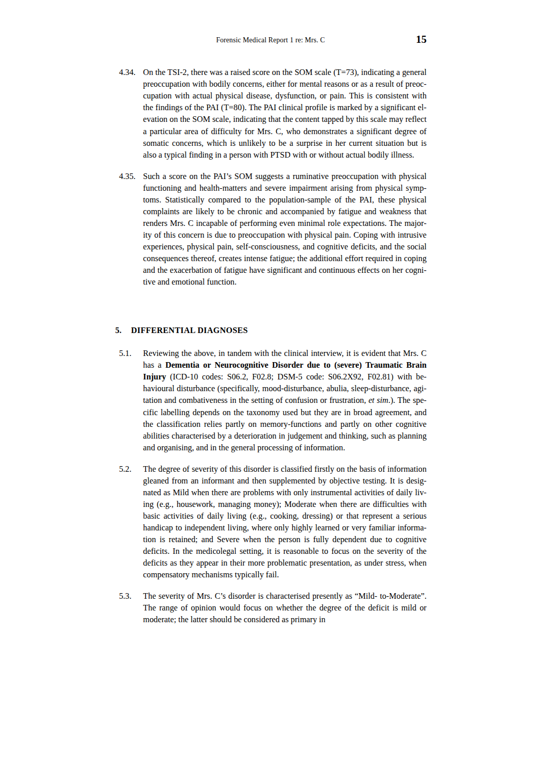Forensic Medical Report 1 re: Mrs. C
15
4.34.
On the TSI-2, there was a raised score on the SOM scale (T=73), indicating a general preoccupation with bodily concerns, either for mental reasons or as a result of preoccupation with actual physical disease, dysfunction, or pain. This is consistent with the findings of the PAI (T=80). The PAI clinical profile is marked by a significant elevation on the SOM scale, indicating that the content tapped by this scale may reflect a particular area of difficulty for Mrs. C, who demonstrates a significant degree of somatic concerns, which is unlikely to be a surprise in her current situation but is also a typical finding in a person with PTSD with or without actual bodily illness.
4.35.
Such a score on the PAI’s SOM suggests a ruminative preoccupation with physical functioning and health-matters and severe impairment arising from physical symptoms. Statistically compared to the population-sample of the PAI, these physical complaints are likely to be chronic and accompanied by fatigue and weakness that renders Mrs. C incapable of performing even minimal role expectations. The majority of this concern is due to preoccupation with physical pain. Coping with intrusive experiences, physical pain, self-consciousness, and cognitive deficits, and the social consequences thereof, creates intense fatigue; the additional effort required in coping and the exacerbation of fatigue have significant and continuous effects on her cognitive and emotional function.
5.
DIFFERENTIAL DIAGNOSES
5.1.
Reviewing the above, in tandem with the clinical interview, it is evident that Mrs. C has a Dementia or Neurocognitive Disorder due to (severe) Traumatic Brain Injury (ICD-10 codes: S06.2, F02.8; DSM-5 code: S06.2X92, F02.81) with behavioural disturbance (specifically, mood-disturbance, abulia, sleep-disturbance, agitation and combativeness in the setting of confusion or frustration, et sim.). The specific labelling depends on the taxonomy used but they are in broad agreement, and the classification relies partly on memory-functions and partly on other cognitive abilities characterised by a deterioration in judgement and thinking, such as planning and organising, and in the general processing of information.
5.2.
The degree of severity of this disorder is classified firstly on the basis of information gleaned from an informant and then supplemented by objective testing. It is designated as Mild when there are problems with only instrumental activities of daily living (e.g., housework, managing money); Moderate when there are difficulties with basic activities of daily living (e.g., cooking, dressing) or that represent a serious handicap to independent living, where only highly learned or very familiar information is retained; and Severe when the person is fully dependent due to cognitive deficits. In the medicolegal setting, it is reasonable to focus on the severity of the deficits as they appear in their more problematic presentation, as under stress, when compensatory mechanisms typically fail.
5.3.
The severity of Mrs. C’s disorder is characterised presently as “Mild- to-Moderate”. The range of opinion would focus on whether the degree of the deficit is mild or moderate; the latter should be considered as primary in